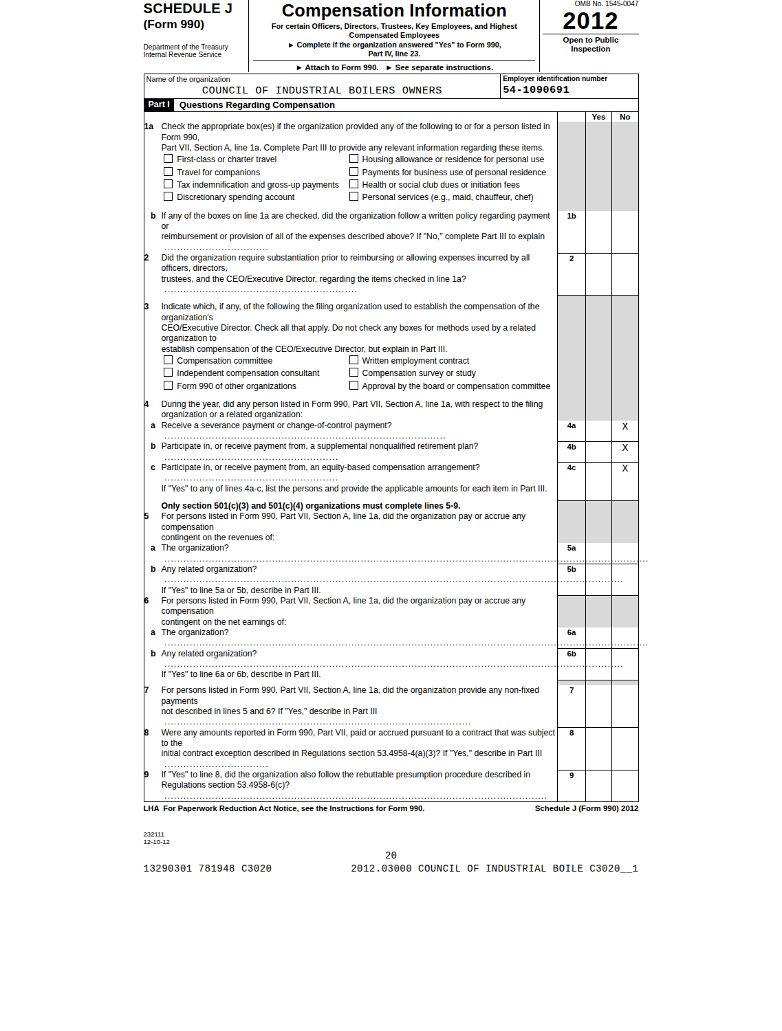| SCHEDULE J (Form 990) Department of the Treasury Internal Revenue Service | Compensation Information For certain Officers, Directors, Trustees, Key Employees, and Highest Compensated Employees ► Complete if the organization answered "Yes" to Form 990, Part IV, line 23. ► Attach to Form 990. ► See separate instructions. | OMB No. 1545-0047 2012 Open to Public Inspection |
| Name of the organization COUNCIL OF INDUSTRIAL BOILERS OWNERS | Employer identification number 54-1090691 |
Part I
Questions Regarding Compensation
| | | Yes | No |
| 1a Check the appropriate box(es) if the organization provided any of the following to or for a person listed in Form 990, Part VII, Section A, line 1a. Complete Part III to provide any relevant information regarding these items. / First-class or charter travel / Housing allowance or residence for personal use / / Travel for companions / Payments for business use of personal residence / / Tax indemnification and gross-up payments / Health or social club dues or initiation fees / / Discretionary spending account / Personal services (e.g., maid, chauffeur, chef) / | | | |
| b If any of the boxes on line 1a are checked, did the organization follow a written policy regarding payment or reimbursement or provision of all of the expenses described above? If "No," complete Part III to explain ................................. | 1b | | |
| 2 Did the organization require substantiation prior to reimbursing or allowing expenses incurred by all officers, directors, trustees, and the CEO/Executive Director, regarding the items checked in line 1a? ............................................................. | 2 | | |
| 3 Indicate which, if any, of the following the filing organization used to establish the compensation of the organization's CEO/Executive Director. Check all that apply. Do not check any boxes for methods used by a related organization to establish compensation of the CEO/Executive Director, but explain in Part III. / Compensation committee / Written employment contract / / Independent compensation consultant / Compensation survey or study / / Form 990 of other organizations / Approval by the board or compensation committee / | | | |
| 4 During the year, did any person listed in Form 990, Part VII, Section A, line 1a, with respect to the filing organization or a related organization: | | | |
| a Receive a severance payment or change-of-control payment? ......................................................................................... | 4a | | X |
| b Participate in, or receive payment from, a supplemental nonqualified retirement plan? ....................................................... | 4b | | X |
| c Participate in, or receive payment from, an equity-based compensation arrangement? ....................................................... If "Yes" to any of lines 4a-c, list the persons and provide the applicable amounts for each item in Part III. | 4c | | X |
| Only section 501(c)(3) and 501(c)(4) organizations must complete lines 5-9. | | | |
| 5 For persons listed in Form 990, Part VII, Section A, line 1a, did the organization pay or accrue any compensation contingent on the revenues of: | | | |
| a The organization? ......................................................................................................................................................... | 5a | | |
| b Any related organization? ................................................................................................................................................. If "Yes" to line 5a or 5b, describe in Part III. | 5b | | |
| 6 For persons listed in Form 990, Part VII, Section A, line 1a, did the organization pay or accrue any compensation contingent on the net earnings of: | | | |
| a The organization? ......................................................................................................................................................... | 6a | | |
| b Any related organization? ................................................................................................................................................. If "Yes" to line 6a or 6b, describe in Part III. | 6b | | |
| 7 For persons listed in Form 990, Part VII, Section A, line 1a, did the organization provide any non-fixed payments not described in lines 5 and 6? If "Yes," describe in Part III ................................................................................................. | 7 | | |
| 8 Were any amounts reported in Form 990, Part VII, paid or accrued pursuant to a contract that was subject to the initial contract exception described in Regulations section 53.4958-4(a)(3)? If "Yes," describe in Part III ................................. | 8 | | |
| 9 If "Yes" to line 8, did the organization also follow the rebuttable presumption procedure described in Regulations section 53.4958-6(c)? ......................................................................................................................... | 9 | | |
LHA For Paperwork Reduction Act Notice, see the Instructions for Form 990.
Schedule J (Form 990) 2012
232111
12-10-12
20
13290301 781948 C3020
2012.03000 COUNCIL OF INDUSTRIAL BOILE C3020__1